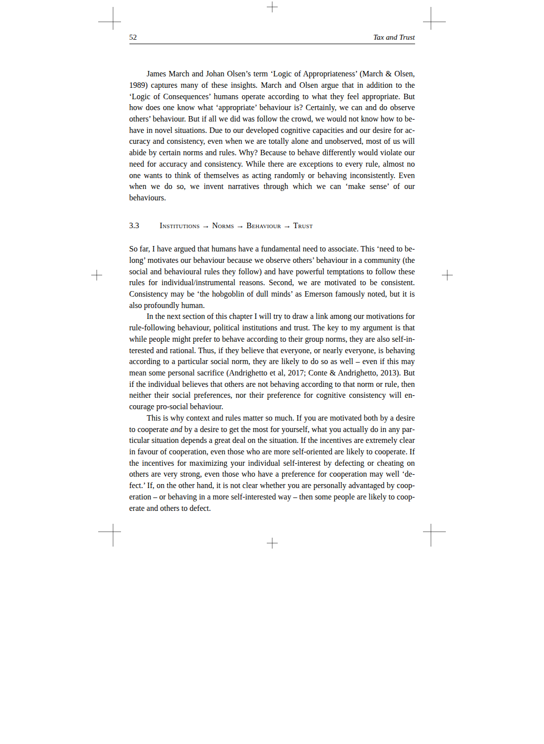52 Tax and Trust
James March and Johan Olsen’s term ‘Logic of Appropriateness’ (March & Olsen, 1989) captures many of these insights. March and Olsen argue that in addition to the ‘Logic of Consequences’ humans operate according to what they feel appropriate. But how does one know what ‘appropriate’ behaviour is? Certainly, we can and do observe others’ behaviour. But if all we did was follow the crowd, we would not know how to behave in novel situations. Due to our developed cognitive capacities and our desire for accuracy and consistency, even when we are totally alone and unobserved, most of us will abide by certain norms and rules. Why? Because to behave differently would violate our need for accuracy and consistency. While there are exceptions to every rule, almost no one wants to think of themselves as acting randomly or behaving inconsistently. Even when we do so, we invent narratives through which we can ‘make sense’ of our behaviours.
3.3 Institutions → Norms → Behaviour → Trust
So far, I have argued that humans have a fundamental need to associate. This ‘need to belong’ motivates our behaviour because we observe others’ behaviour in a community (the social and behavioural rules they follow) and have powerful temptations to follow these rules for individual/instrumental reasons. Second, we are motivated to be consistent. Consistency may be ‘the hobgoblin of dull minds’ as Emerson famously noted, but it is also profoundly human.
In the next section of this chapter I will try to draw a link among our motivations for rule-following behaviour, political institutions and trust. The key to my argument is that while people might prefer to behave according to their group norms, they are also self-interested and rational. Thus, if they believe that everyone, or nearly everyone, is behaving according to a particular social norm, they are likely to do so as well – even if this may mean some personal sacrifice (Andrighetto et al, 2017; Conte & Andrighetto, 2013). But if the individual believes that others are not behaving according to that norm or rule, then neither their social preferences, nor their preference for cognitive consistency will encourage pro-social behaviour.
This is why context and rules matter so much. If you are motivated both by a desire to cooperate and by a desire to get the most for yourself, what you actually do in any particular situation depends a great deal on the situation. If the incentives are extremely clear in favour of cooperation, even those who are more self-oriented are likely to cooperate. If the incentives for maximizing your individual self-interest by defecting or cheating on others are very strong, even those who have a preference for cooperation may well ‘defect.’ If, on the other hand, it is not clear whether you are personally advantaged by cooperation – or behaving in a more self-interested way – then some people are likely to cooperate and others to defect.